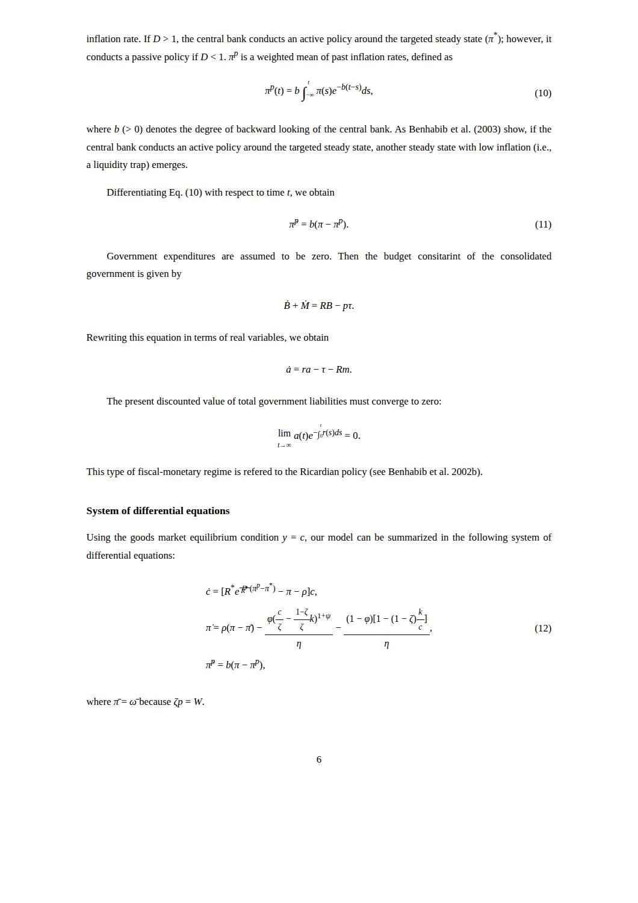inflation rate. If D > 1, the central bank conducts an active policy around the targeted steady state (π*); however, it conducts a passive policy if D < 1. πp is a weighted mean of past inflation rates, defined as
πp(t) = b ∫ t
−∞ π(s)e−b(t−s)ds, (10)
where b (> 0) denotes the degree of backward looking of the central bank. As Benhabib et al. (2003) show, if the central bank conducts an active policy around the targeted steady state, another steady state with low inflation (i.e., a liquidity trap) emerges.
Differentiating Eq. (10) with respect to time t, we obtain
π̇p = b(π − πp). (11)
Government expenditures are assumed to be zero. Then the budget consitarint of the consolidated government is given by
Ḃ + Ṁ = RB − pτ.
Rewriting this equation in terms of real variables, we obtain
ȧ = ra − τ − Rm.
The present discounted value of total government liabilities must converge to zero:
limt→∞ a(t)e−∫t
0 r(s)ds = 0.
This type of fiscal-monetary regime is refered to the Ricardian policy (see Benhabib et al. 2002b).
System of differential equations
Using the goods market equilibrium condition y = c, our model can be summarized in the following system of differential equations:
ċ = [R*eDR*(πp−π*) − π − ρ]c,
π̇ = ρ(π − π̄) − φ(cζ − 1−ζ ζ k)1+ψ η − (1 − φ)[1 − (1 − ζ)kc] η,
π̇p = b(π − πp),
(12)
where π̄ = ω̄ because ζp = W.
6